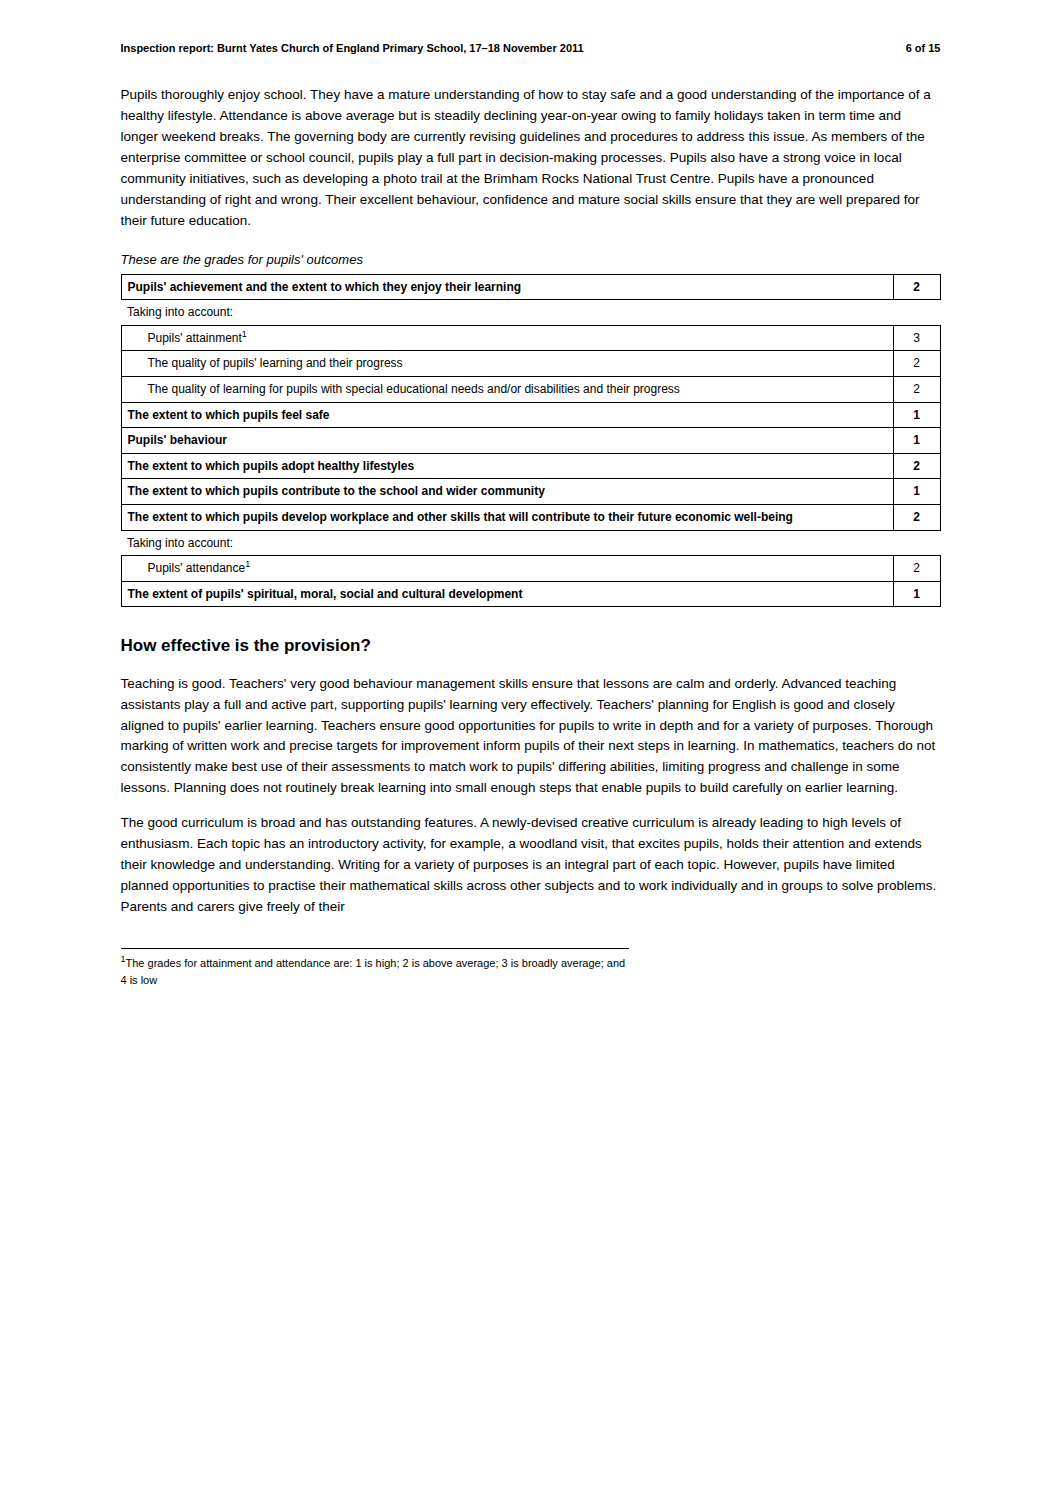Inspection report: Burnt Yates Church of England Primary School, 17–18 November 2011
6 of 15
Pupils thoroughly enjoy school. They have a mature understanding of how to stay safe and a good understanding of the importance of a healthy lifestyle. Attendance is above average but is steadily declining year-on-year owing to family holidays taken in term time and longer weekend breaks. The governing body are currently revising guidelines and procedures to address this issue. As members of the enterprise committee or school council, pupils play a full part in decision-making processes. Pupils also have a strong voice in local community initiatives, such as developing a photo trail at the Brimham Rocks National Trust Centre. Pupils have a pronounced understanding of right and wrong. Their excellent behaviour, confidence and mature social skills ensure that they are well prepared for their future education.
These are the grades for pupils' outcomes
| Pupils' achievement and the extent to which they enjoy their learning | 2 |
| Taking into account: |
| Pupils' attainment 1 | 3 |
| The quality of pupils' learning and their progress | 2 |
| The quality of learning for pupils with special educational needs and/or disabilities and their progress | 2 |
| The extent to which pupils feel safe | 1 |
| Pupils' behaviour | 1 |
| The extent to which pupils adopt healthy lifestyles | 2 |
| The extent to which pupils contribute to the school and wider community | 1 |
| The extent to which pupils develop workplace and other skills that will contribute to their future economic well-being | 2 |
| Taking into account: |
| Pupils' attendance 1 | 2 |
| The extent of pupils' spiritual, moral, social and cultural development | 1 |
How effective is the provision?
Teaching is good. Teachers' very good behaviour management skills ensure that lessons are calm and orderly. Advanced teaching assistants play a full and active part, supporting pupils' learning very effectively. Teachers' planning for English is good and closely aligned to pupils' earlier learning. Teachers ensure good opportunities for pupils to write in depth and for a variety of purposes. Thorough marking of written work and precise targets for improvement inform pupils of their next steps in learning. In mathematics, teachers do not consistently make best use of their assessments to match work to pupils' differing abilities, limiting progress and challenge in some lessons. Planning does not routinely break learning into small enough steps that enable pupils to build carefully on earlier learning.
The good curriculum is broad and has outstanding features. A newly-devised creative curriculum is already leading to high levels of enthusiasm. Each topic has an introductory activity, for example, a woodland visit, that excites pupils, holds their attention and extends their knowledge and understanding. Writing for a variety of purposes is an integral part of each topic. However, pupils have limited planned opportunities to practise their mathematical skills across other subjects and to work individually and in groups to solve problems. Parents and carers give freely of their
1The grades for attainment and attendance are: 1 is high; 2 is above average; 3 is broadly average; and 4 is low